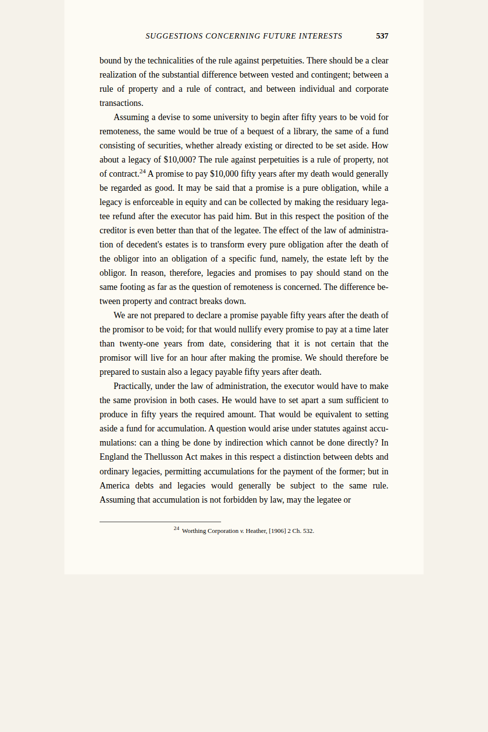SUGGESTIONS CONCERNING FUTURE INTERESTS 537
bound by the technicalities of the rule against perpetuities. There should be a clear realization of the substantial difference between vested and contingent; between a rule of property and a rule of contract, and between individual and corporate transactions.
Assuming a devise to some university to begin after fifty years to be void for remoteness, the same would be true of a bequest of a library, the same of a fund consisting of securities, whether already existing or directed to be set aside. How about a legacy of $10,000? The rule against perpetuities is a rule of property, not of contract.24 A promise to pay $10,000 fifty years after my death would generally be regarded as good. It may be said that a promise is a pure obligation, while a legacy is enforceable in equity and can be collected by making the residuary legatee refund after the executor has paid him. But in this respect the position of the creditor is even better than that of the legatee. The effect of the law of administration of decedent's estates is to transform every pure obligation after the death of the obligor into an obligation of a specific fund, namely, the estate left by the obligor. In reason, therefore, legacies and promises to pay should stand on the same footing as far as the question of remoteness is concerned. The difference between property and contract breaks down.
We are not prepared to declare a promise payable fifty years after the death of the promisor to be void; for that would nullify every promise to pay at a time later than twenty-one years from date, considering that it is not certain that the promisor will live for an hour after making the promise. We should therefore be prepared to sustain also a legacy payable fifty years after death.
Practically, under the law of administration, the executor would have to make the same provision in both cases. He would have to set apart a sum sufficient to produce in fifty years the required amount. That would be equivalent to setting aside a fund for accumulation. A question would arise under statutes against accumulations: can a thing be done by indirection which cannot be done directly? In England the Thellusson Act makes in this respect a distinction between debts and ordinary legacies, permitting accumulations for the payment of the former; but in America debts and legacies would generally be subject to the same rule. Assuming that accumulation is not forbidden by law, may the legatee or
24 Worthing Corporation v. Heather, [1906] 2 Ch. 532.